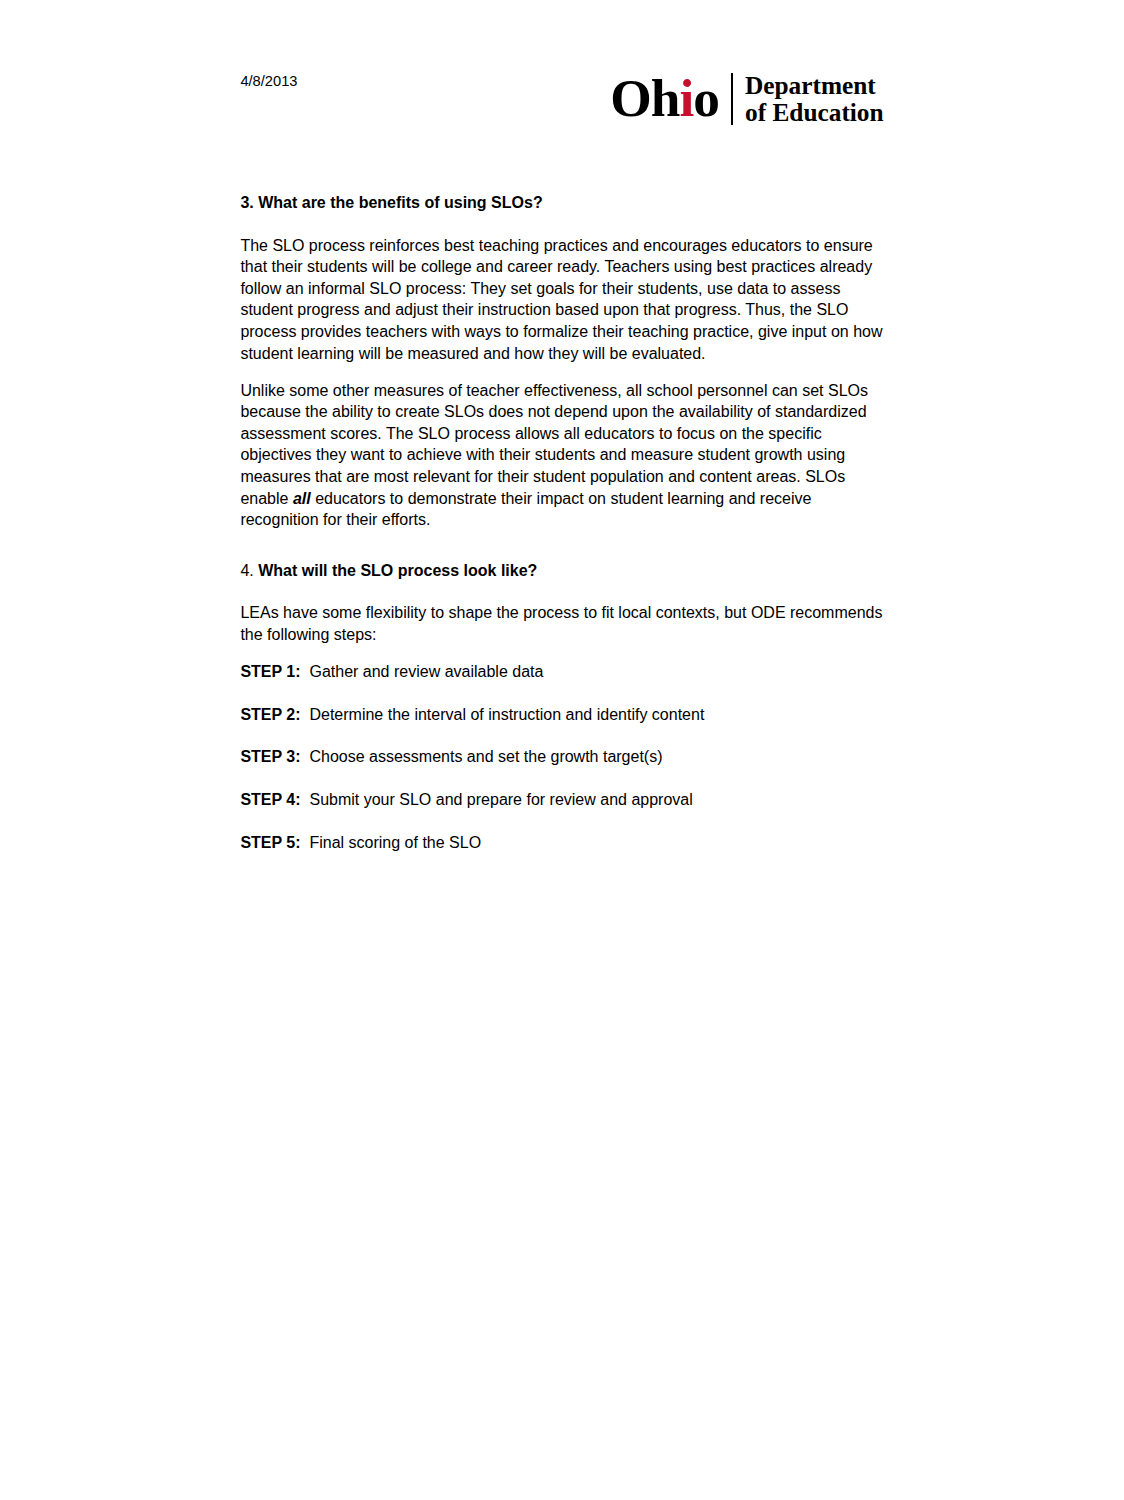4/8/2013
Ohio Department
of Education
3. What are the benefits of using SLOs?
The SLO process reinforces best teaching practices and encourages educators to ensure that their students will be college and career ready. Teachers using best practices already follow an informal SLO process: They set goals for their students, use data to assess student progress and adjust their instruction based upon that progress. Thus, the SLO process provides teachers with ways to formalize their teaching practice, give input on how student learning will be measured and how they will be evaluated.
Unlike some other measures of teacher effectiveness, all school personnel can set SLOs because the ability to create SLOs does not depend upon the availability of standardized assessment scores. The SLO process allows all educators to focus on the specific objectives they want to achieve with their students and measure student growth using measures that are most relevant for their student population and content areas. SLOs enable all educators to demonstrate their impact on student learning and receive recognition for their efforts.
4. What will the SLO process look like?
LEAs have some flexibility to shape the process to fit local contexts, but ODE recommends the following steps:
STEP 1: Gather and review available data
STEP 2: Determine the interval of instruction and identify content
STEP 3: Choose assessments and set the growth target(s)
STEP 4: Submit your SLO and prepare for review and approval
STEP 5: Final scoring of the SLO